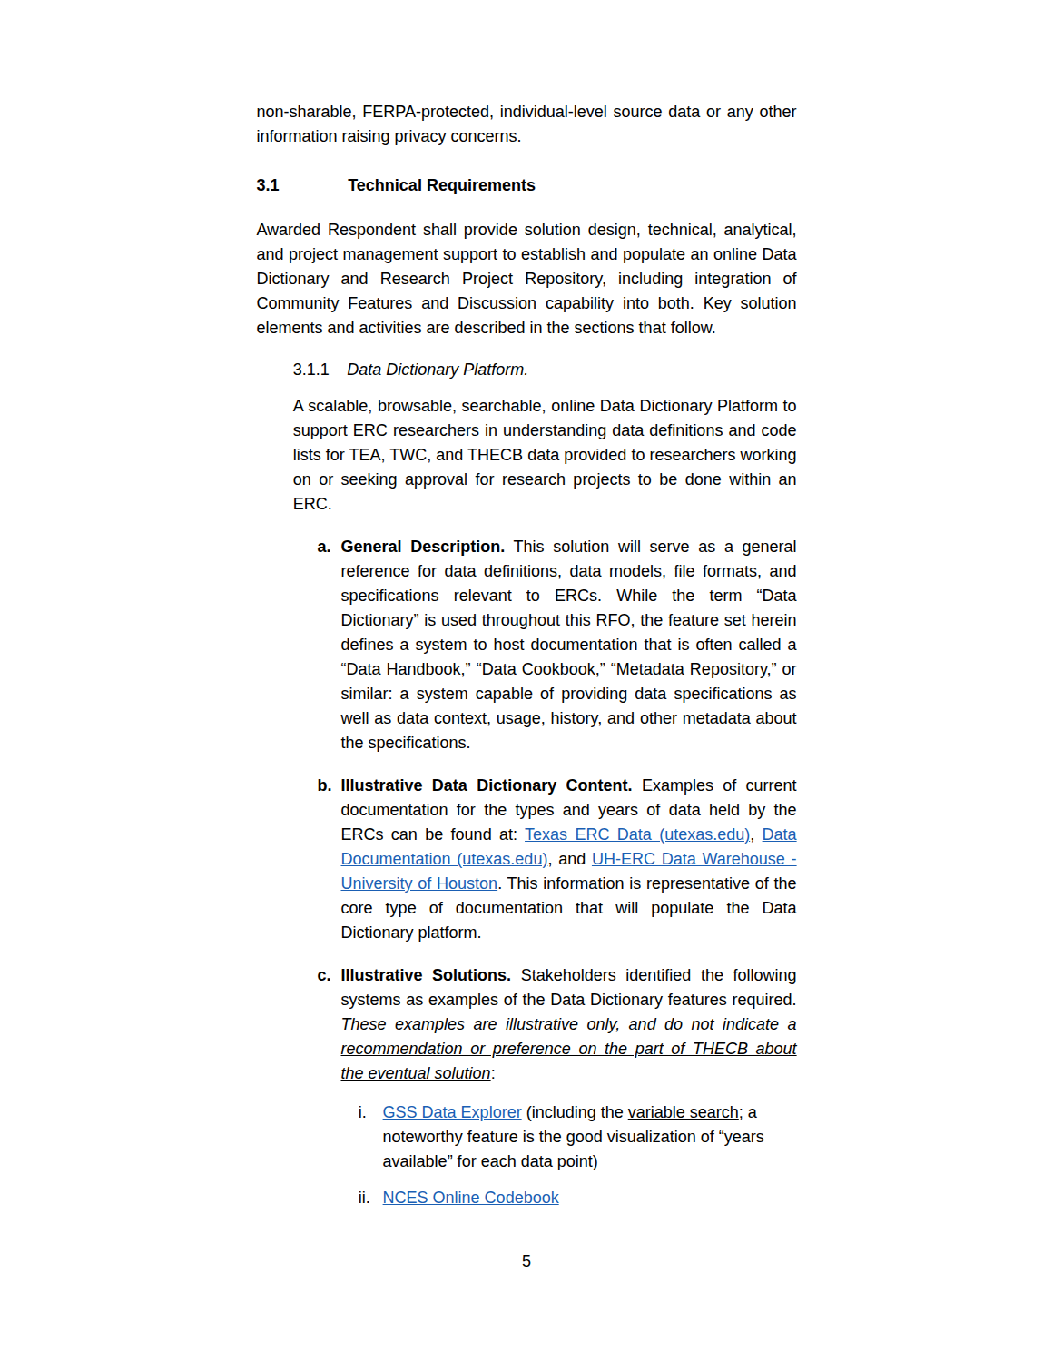non-sharable, FERPA-protected, individual-level source data or any other information raising privacy concerns.
3.1 Technical Requirements
Awarded Respondent shall provide solution design, technical, analytical, and project management support to establish and populate an online Data Dictionary and Research Project Repository, including integration of Community Features and Discussion capability into both. Key solution elements and activities are described in the sections that follow.
3.1.1 Data Dictionary Platform.
A scalable, browsable, searchable, online Data Dictionary Platform to support ERC researchers in understanding data definitions and code lists for TEA, TWC, and THECB data provided to researchers working on or seeking approval for research projects to be done within an ERC.
a. General Description. This solution will serve as a general reference for data definitions, data models, file formats, and specifications relevant to ERCs. While the term “Data Dictionary” is used throughout this RFO, the feature set herein defines a system to host documentation that is often called a “Data Handbook,” “Data Cookbook,” “Metadata Repository,” or similar: a system capable of providing data specifications as well as data context, usage, history, and other metadata about the specifications.
b. Illustrative Data Dictionary Content. Examples of current documentation for the types and years of data held by the ERCs can be found at: Texas ERC Data (utexas.edu), Data Documentation (utexas.edu), and UH-ERC Data Warehouse - University of Houston. This information is representative of the core type of documentation that will populate the Data Dictionary platform.
c. Illustrative Solutions. Stakeholders identified the following systems as examples of the Data Dictionary features required. These examples are illustrative only, and do not indicate a recommendation or preference on the part of THECB about the eventual solution:
i. GSS Data Explorer (including the variable search; a noteworthy feature is the good visualization of “years available” for each data point)
ii. NCES Online Codebook
5